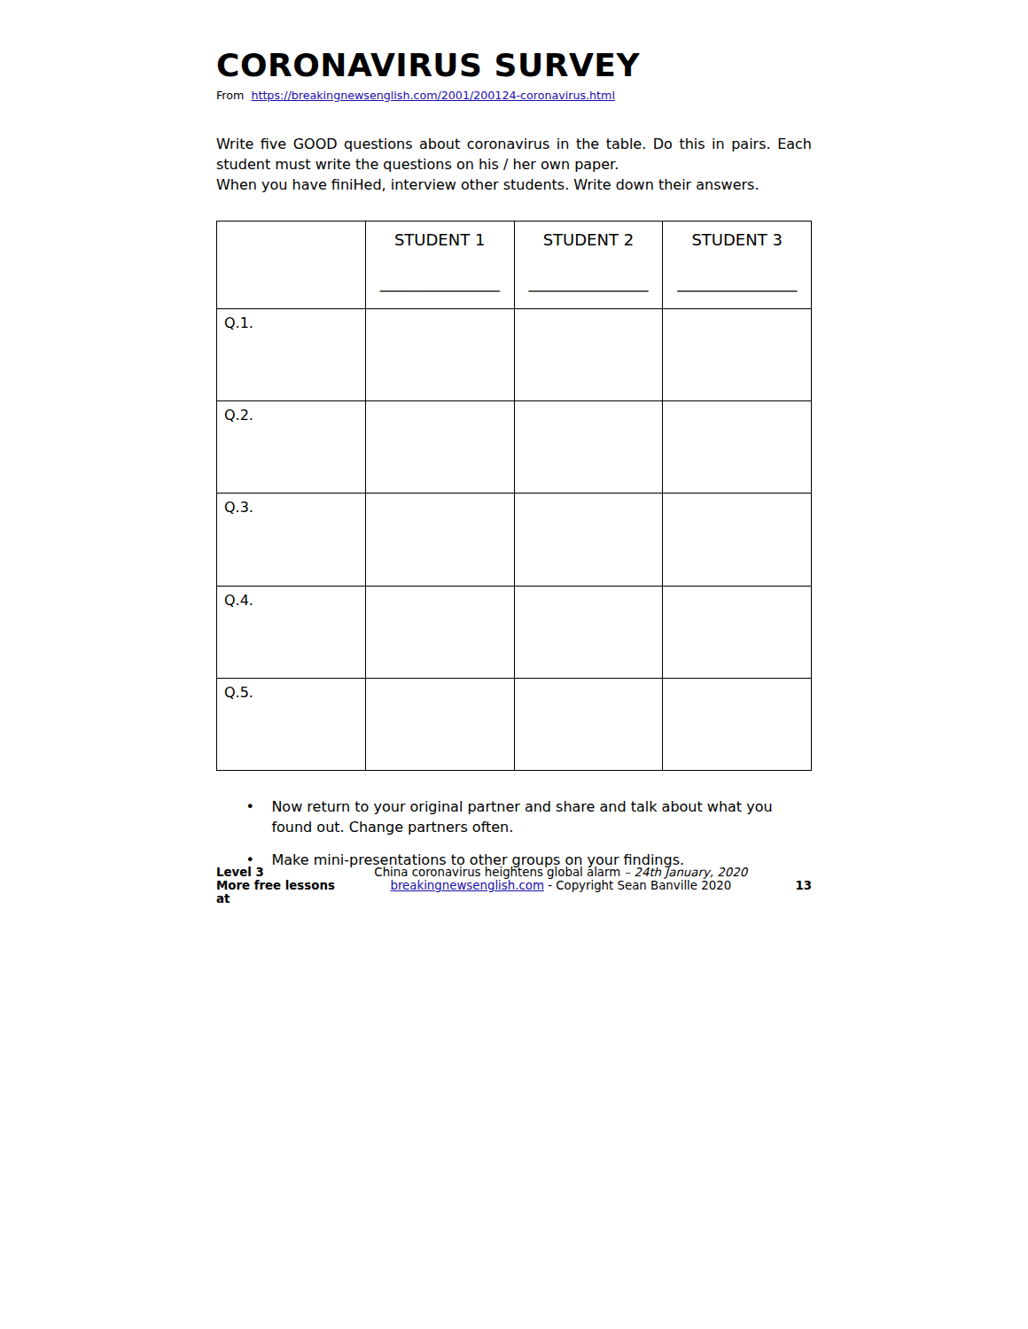CORONAVIRUS SURVEY
From https://breakingnewsenglish.com/2001/200124-coronavirus.html
Write five GOOD questions about coronavirus in the table. Do this in pairs. Each student must write the questions on his / her own paper.
When you have finiHed, interview other students. Write down their answers.
| | STUDENT 1 _______________ | STUDENT 2 _______________ | STUDENT 3 _______________ |
| --- | --- | --- | --- |
| Q.1. | | | |
| Q.2. | | | |
| Q.3. | | | |
| Q.4. | | | |
| Q.5. | | | |
Now return to your original partner and share and talk about what you found out. Change partners often.
Make mini-presentations to other groups on your findings.
Level 3 China coronavirus heightens global alarm – 24th January, 2020
More free lessons at breakingnewsenglish.com - Copyright Sean Banville 2020 13